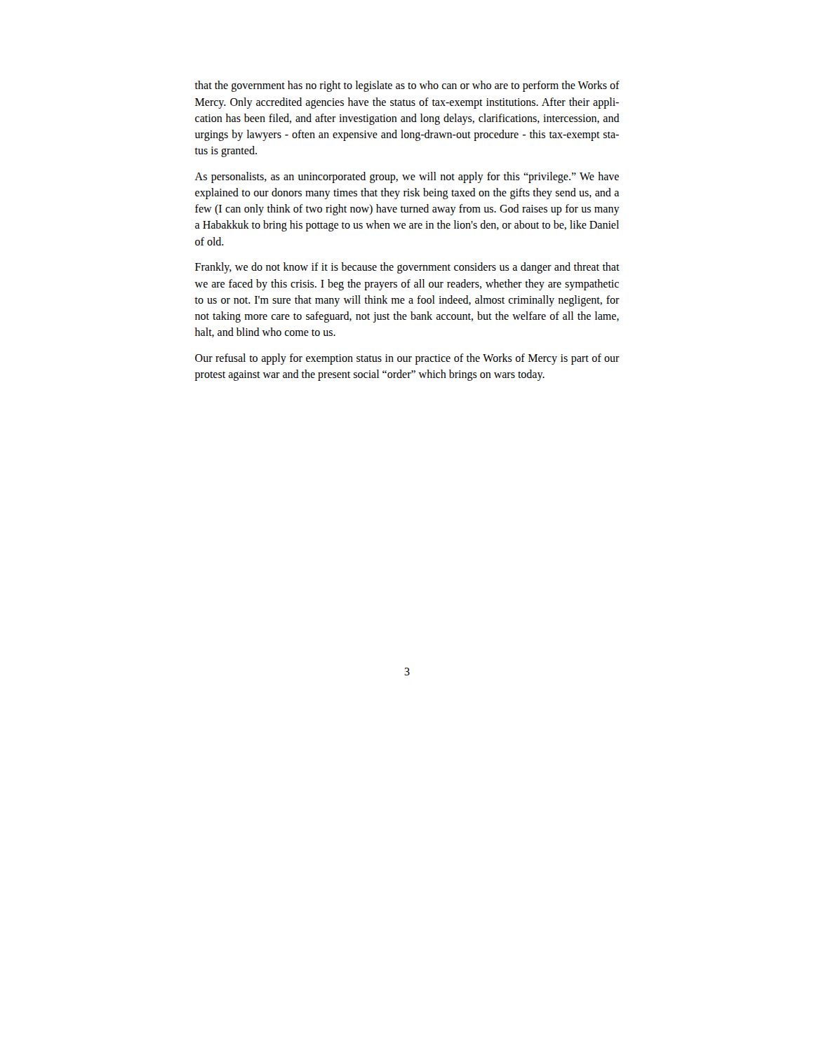that the government has no right to legislate as to who can or who are to perform the Works of Mercy. Only accredited agencies have the status of tax-exempt institutions. After their application has been filed, and after investigation and long delays, clarifications, intercession, and urgings by lawyers - often an expensive and long-drawn-out procedure - this tax-exempt status is granted.
As personalists, as an unincorporated group, we will not apply for this “privilege.” We have explained to our donors many times that they risk being taxed on the gifts they send us, and a few (I can only think of two right now) have turned away from us. God raises up for us many a Habakkuk to bring his pottage to us when we are in the lion's den, or about to be, like Daniel of old.
Frankly, we do not know if it is because the government considers us a danger and threat that we are faced by this crisis. I beg the prayers of all our readers, whether they are sympathetic to us or not. I'm sure that many will think me a fool indeed, almost criminally negligent, for not taking more care to safeguard, not just the bank account, but the welfare of all the lame, halt, and blind who come to us.
Our refusal to apply for exemption status in our practice of the Works of Mercy is part of our protest against war and the present social “order” which brings on wars today.
3